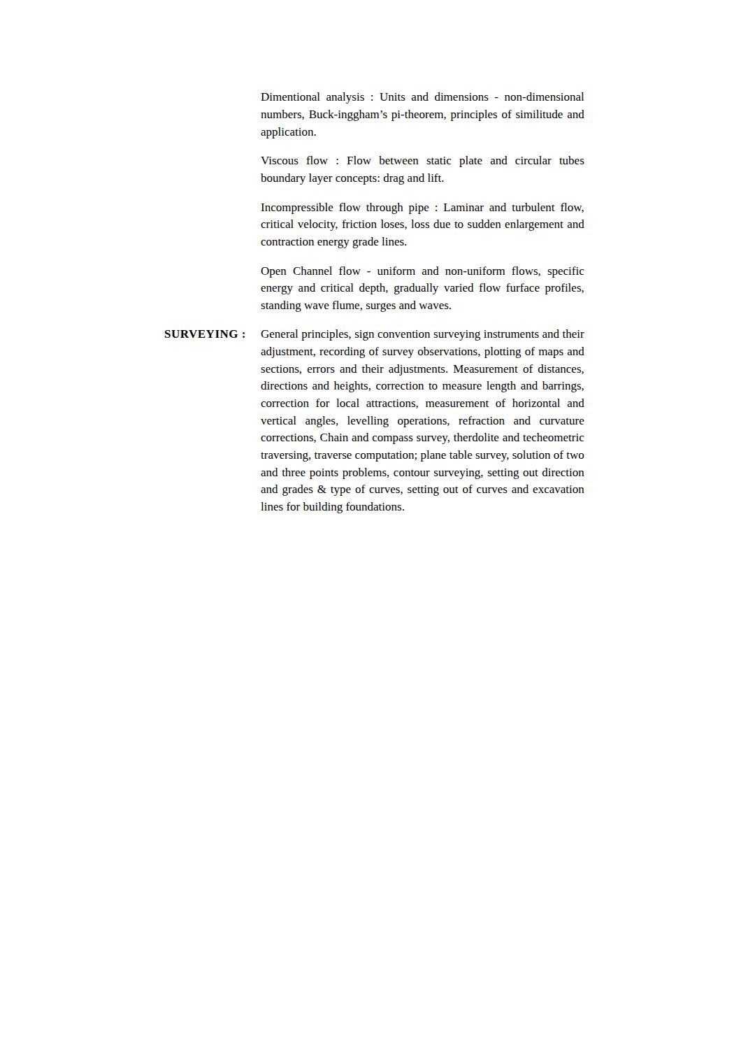Dimentional analysis : Units and dimensions - non-dimensional numbers, Buck-inggham’s pi-theorem, principles of similitude and application.
Viscous flow : Flow between static plate and circular tubes boundary layer concepts: drag and lift.
Incompressible flow through pipe : Laminar and turbulent flow, critical velocity, friction loses, loss due to sudden enlargement and contraction energy grade lines.
Open Channel flow - uniform and non-uniform flows, specific energy and critical depth, gradually varied flow furface profiles, standing wave flume, surges and waves.
SURVEYING :
General principles, sign convention surveying instruments and their adjustment, recording of survey observations, plotting of maps and sections, errors and their adjustments. Measurement of distances, directions and heights, correction to measure length and barrings, correction for local attractions, measurement of horizontal and vertical angles, levelling operations, refraction and curvature corrections, Chain and compass survey, therdolite and techeometric traversing, traverse computation; plane table survey, solution of two and three points problems, contour surveying, setting out direction and grades & type of curves, setting out of curves and excavation lines for building foundations.